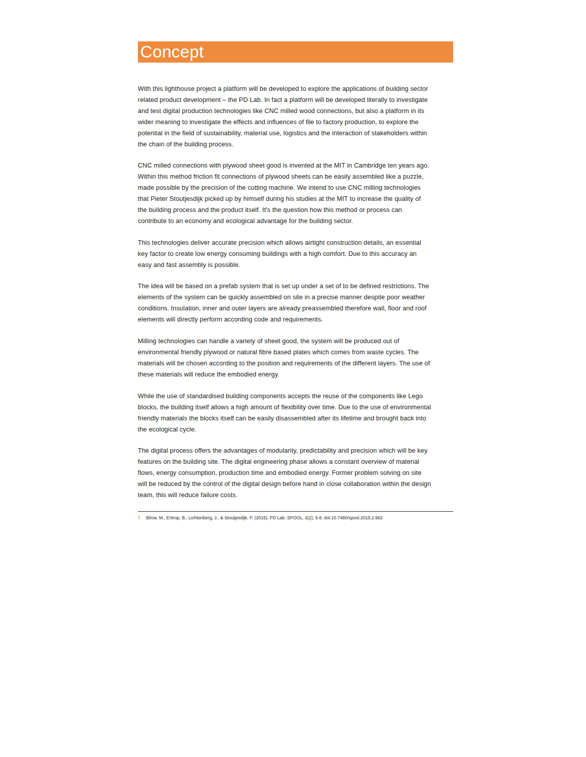Concept
With this lighthouse project a platform will be developed to explore the applications of building sector related product development – the PD Lab. In fact a platform will be developed literally to investigate and test digital production technologies like CNC milled wood connections, but also a platform in its wider meaning to investigate the effects and influences of file to factory production, to explore the potential in the field of sustainability, material use, logistics and the interaction of stakeholders within the chain of the building process.
CNC milled connections with plywood sheet good is invented at the MIT in Cambridge ten years ago. Within this method friction fit connections of plywood sheets can be easily assembled like a puzzle, made possible by the precision of the cutting machine. We intend to use CNC milling technologies that Pieter Stoutjesdijk picked up by himself during his studies at the MIT to increase the quality of the building process and the product itself. It's the question how this method or process can contribute to an economy and ecological advantage for the building sector.
This technologies deliver accurate precision which allows airtight construction details, an essential key factor to create low energy consuming buildings with a high comfort. Due to this accuracy an easy and fast assembly is possible.
The idea will be based on a prefab system that is set up under a set of to be defined restrictions. The elements of the system can be quickly assembled on site in a precise manner despite poor weather conditions. Insulation, inner and outer layers are already preassembled therefore wall, floor and roof elements will directly perform according code and requirements.
Milling technologies can handle a variety of sheet good, the system will be produced out of environmental friendly plywood or natural fibre based plates which comes from waste cycles. The materials will be chosen according to the position and requirements of the different layers. The use of these materials will reduce the embodied energy.
While the use of standardised building components accepts the reuse of the components like Lego blocks, the building itself allows a high amount of flexibility over time. Due to the use of environmental friendly materials the blocks itself can be easily disassembled after its lifetime and brought back into the ecological cycle.
The digital process offers the advantages of modularity, predictability and precision which will be key features on the building site. The digital engineering phase allows a constant overview of material flows, energy consumption, production time and embodied energy. Former problem solving on site will be reduced by the control of the digital design before hand in close collaboration within the design team, this will reduce failure costs.
7 Bilow, M., Entrop, B., Lichtenberg, J., & Stoutjesdijk, P. (2015). PD Lab. SPOOL, 2(2), 5-8. doi:10.7480/spool.2015.2.962